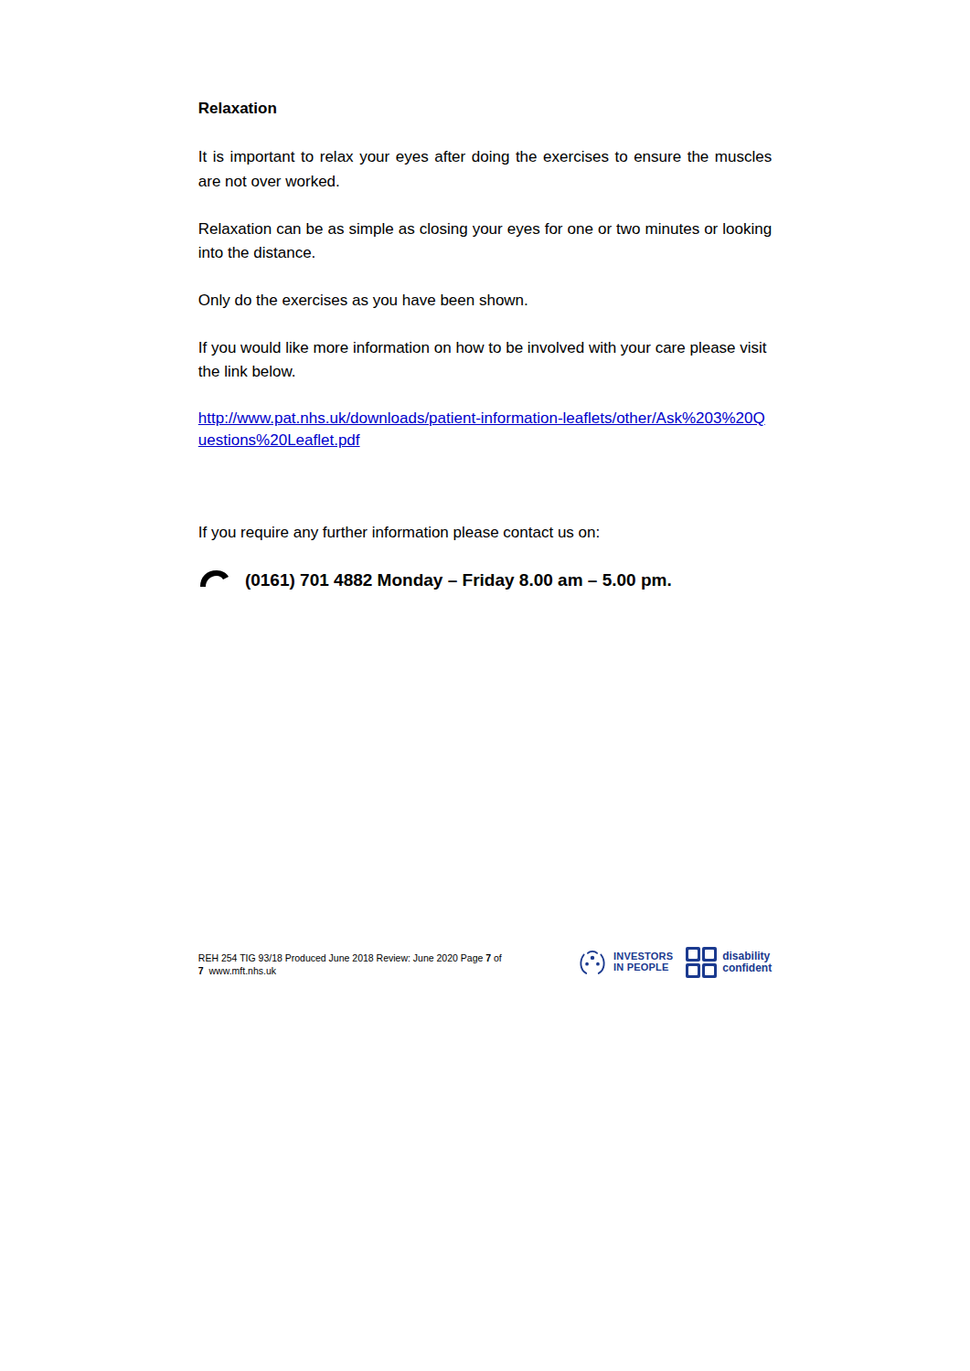Relaxation
It is important to relax your eyes after doing the exercises to ensure the muscles are not over worked.
Relaxation can be as simple as closing your eyes for one or two minutes or looking into the distance.
Only do the exercises as you have been shown.
If you would like more information on how to be involved with your care please visit the link below.
http://www.pat.nhs.uk/downloads/patient-information-leaflets/other/Ask%203%20Questions%20Leaflet.pdf
If you require any further information please contact us on:
(0161) 701 4882 Monday – Friday 8.00 am – 5.00 pm.
REH 254 TIG 93/18 Produced June 2018 Review: June 2020 Page 7 of 7 www.mft.nhs.uk
INVESTORS
IN PEOPLE
disability
confident